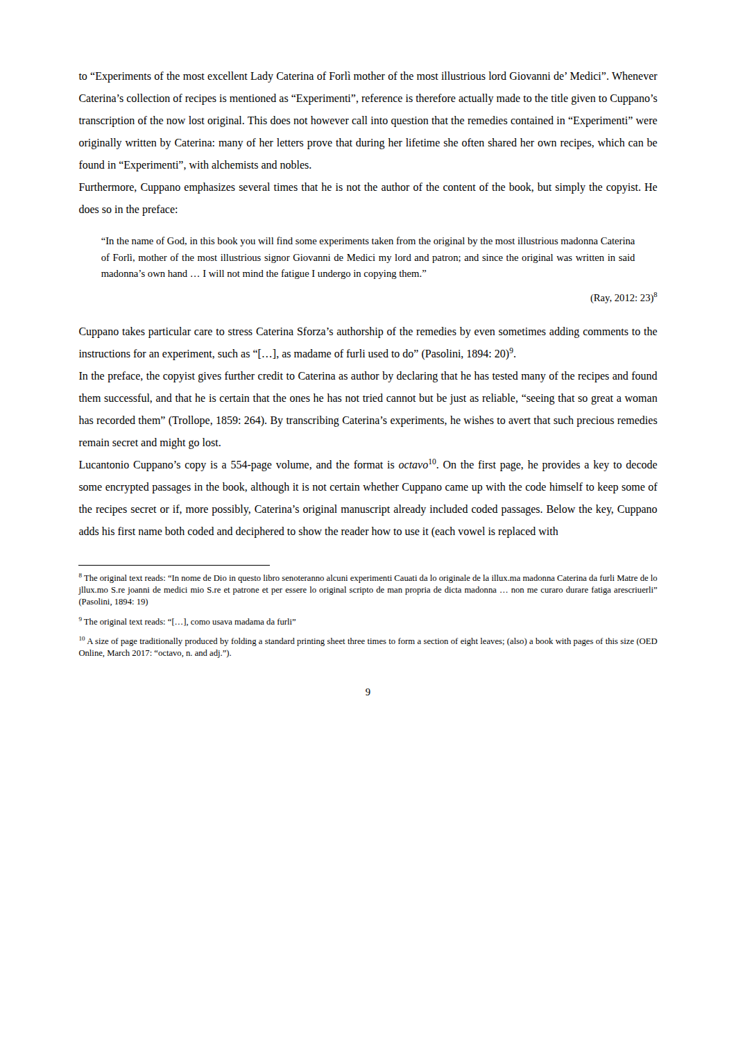to “Experiments of the most excellent Lady Caterina of Forlì mother of the most illustrious lord Giovanni de’ Medici”. Whenever Caterina’s collection of recipes is mentioned as “Experimenti”, reference is therefore actually made to the title given to Cuppano’s transcription of the now lost original. This does not however call into question that the remedies contained in “Experimenti” were originally written by Caterina: many of her letters prove that during her lifetime she often shared her own recipes, which can be found in “Experimenti”, with alchemists and nobles.
Furthermore, Cuppano emphasizes several times that he is not the author of the content of the book, but simply the copyist. He does so in the preface:
“In the name of God, in this book you will find some experiments taken from the original by the most illustrious madonna Caterina of Forlì, mother of the most illustrious signor Giovanni de Medici my lord and patron; and since the original was written in said madonna’s own hand … I will not mind the fatigue I undergo in copying them.”
(Ray, 2012: 23)8
Cuppano takes particular care to stress Caterina Sforza’s authorship of the remedies by even sometimes adding comments to the instructions for an experiment, such as “[…], as madame of furli used to do” (Pasolini, 1894: 20)9.
In the preface, the copyist gives further credit to Caterina as author by declaring that he has tested many of the recipes and found them successful, and that he is certain that the ones he has not tried cannot but be just as reliable, “seeing that so great a woman has recorded them” (Trollope, 1859: 264). By transcribing Caterina’s experiments, he wishes to avert that such precious remedies remain secret and might go lost.
Lucantonio Cuppano’s copy is a 554-page volume, and the format is octavo10. On the first page, he provides a key to decode some encrypted passages in the book, although it is not certain whether Cuppano came up with the code himself to keep some of the recipes secret or if, more possibly, Caterina’s original manuscript already included coded passages. Below the key, Cuppano adds his first name both coded and deciphered to show the reader how to use it (each vowel is replaced with
8 The original text reads: “In nome de Dio in questo libro senoteranno alcuni experimenti Cauati da lo originale de la illux.ma madonna Caterina da furli Matre de lo jllux.mo S.re joanni de medici mio S.re et patrone et per essere lo original scripto de man propria de dicta madonna … non me curaro durare fatiga arescriuerli” (Pasolini, 1894: 19)
9 The original text reads: “[…], como usava madama da furli”
10 A size of page traditionally produced by folding a standard printing sheet three times to form a section of eight leaves; (also) a book with pages of this size (OED Online, March 2017: “octavo, n. and adj.”).
9